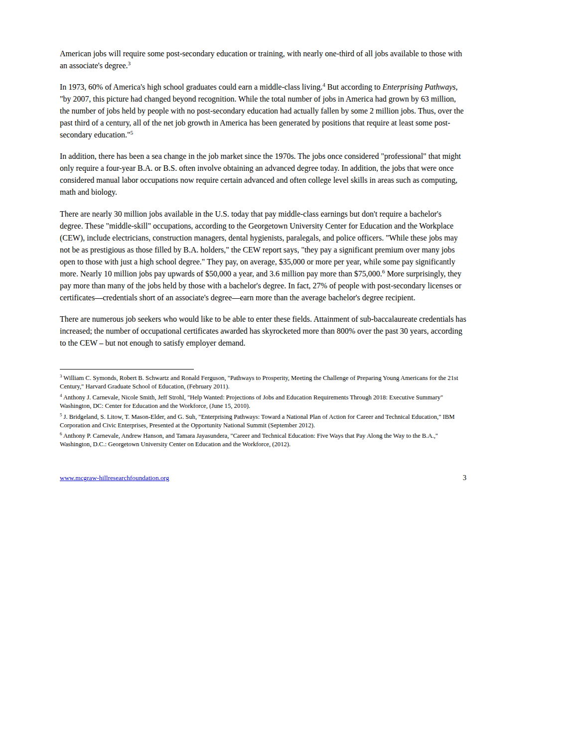American jobs will require some post-secondary education or training, with nearly one-third of all jobs available to those with an associate's degree.3
In 1973, 60% of America's high school graduates could earn a middle-class living.4 But according to Enterprising Pathways, "by 2007, this picture had changed beyond recognition. While the total number of jobs in America had grown by 63 million, the number of jobs held by people with no post-secondary education had actually fallen by some 2 million jobs. Thus, over the past third of a century, all of the net job growth in America has been generated by positions that require at least some post-secondary education."5
In addition, there has been a sea change in the job market since the 1970s. The jobs once considered "professional" that might only require a four-year B.A. or B.S. often involve obtaining an advanced degree today. In addition, the jobs that were once considered manual labor occupations now require certain advanced and often college level skills in areas such as computing, math and biology.
There are nearly 30 million jobs available in the U.S. today that pay middle-class earnings but don't require a bachelor's degree. These "middle-skill" occupations, according to the Georgetown University Center for Education and the Workplace (CEW), include electricians, construction managers, dental hygienists, paralegals, and police officers. "While these jobs may not be as prestigious as those filled by B.A. holders," the CEW report says, "they pay a significant premium over many jobs open to those with just a high school degree." They pay, on average, $35,000 or more per year, while some pay significantly more. Nearly 10 million jobs pay upwards of $50,000 a year, and 3.6 million pay more than $75,000.6 More surprisingly, they pay more than many of the jobs held by those with a bachelor's degree. In fact, 27% of people with post-secondary licenses or certificates—credentials short of an associate's degree—earn more than the average bachelor's degree recipient.
There are numerous job seekers who would like to be able to enter these fields. Attainment of sub-baccalaureate credentials has increased; the number of occupational certificates awarded has skyrocketed more than 800% over the past 30 years, according to the CEW – but not enough to satisfy employer demand.
3 William C. Symonds, Robert B. Schwartz and Ronald Ferguson, "Pathways to Prosperity, Meeting the Challenge of Preparing Young Americans for the 21st Century," Harvard Graduate School of Education, (February 2011).
4 Anthony J. Carnevale, Nicole Smith, Jeff Strohl, "Help Wanted: Projections of Jobs and Education Requirements Through 2018: Executive Summary" Washington, DC: Center for Education and the Workforce, (June 15, 2010).
5 J. Bridgeland, S. Litow, T. Mason-Elder, and G. Suh, "Enterprising Pathways: Toward a National Plan of Action for Career and Technical Education," IBM Corporation and Civic Enterprises, Presented at the Opportunity National Summit (September 2012).
6 Anthony P. Carnevale, Andrew Hanson, and Tamara Jayasundera, "Career and Technical Education: Five Ways that Pay Along the Way to the B.A.," Washington, D.C.: Georgetown University Center on Education and the Workforce, (2012).
www.mcgraw-hillresearchfoundation.org 3